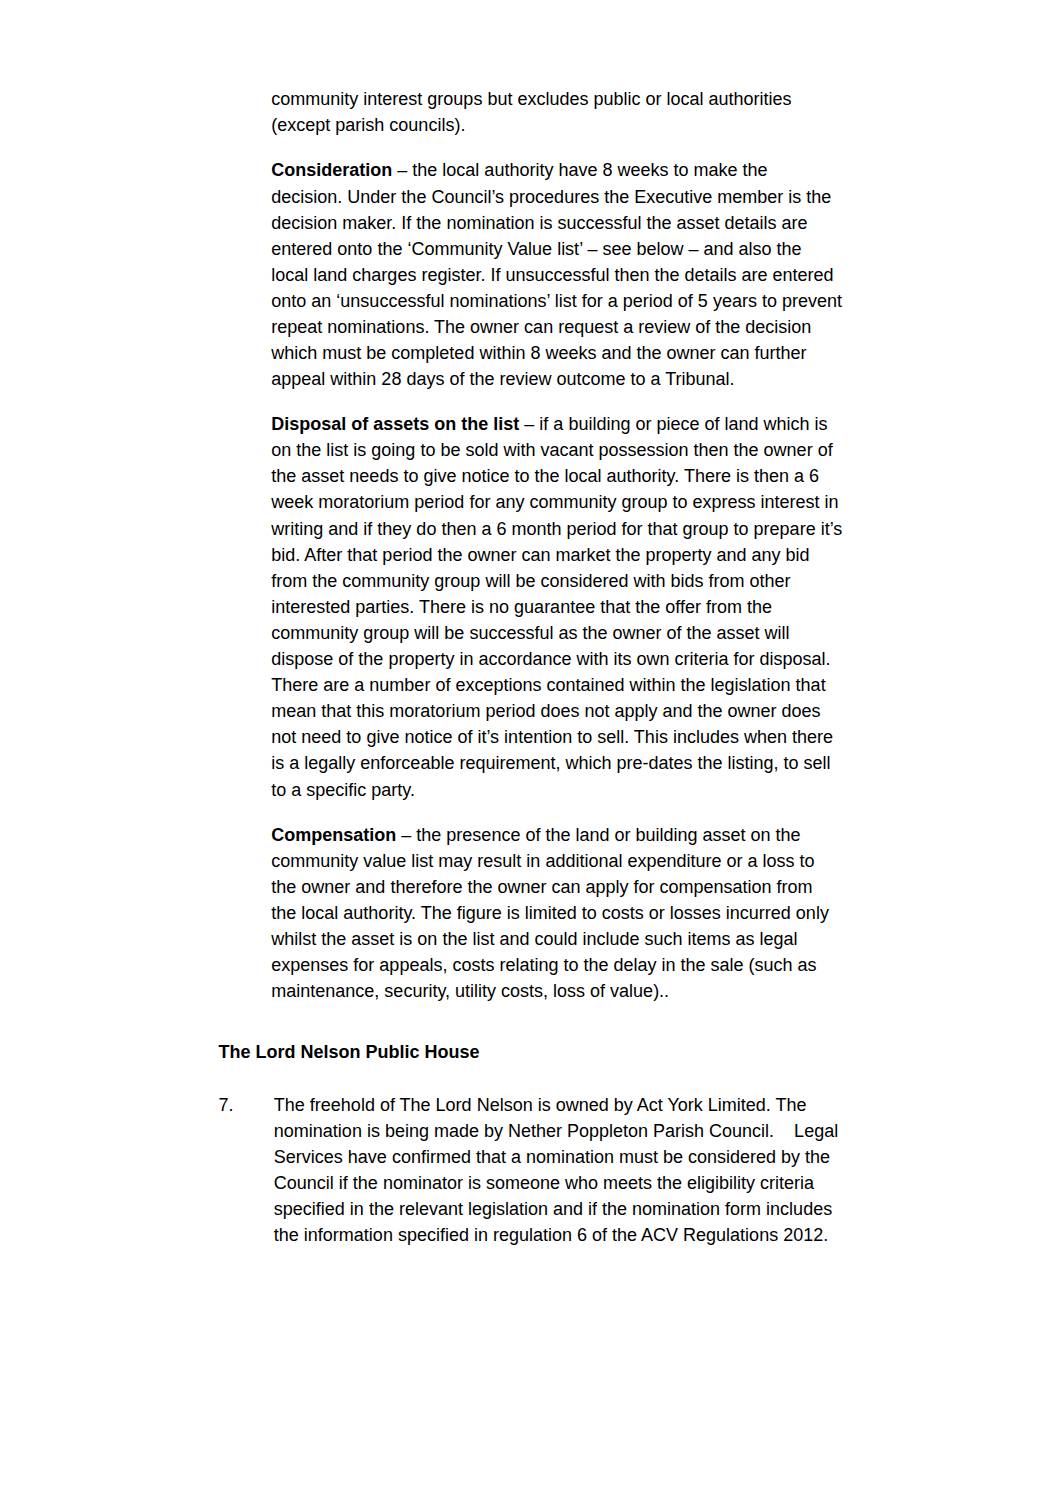community interest groups but excludes public or local authorities (except parish councils).
Consideration – the local authority have 8 weeks to make the decision. Under the Council’s procedures the Executive member is the decision maker. If the nomination is successful the asset details are entered onto the ‘Community Value list’ – see below – and also the local land charges register. If unsuccessful then the details are entered onto an ‘unsuccessful nominations’ list for a period of 5 years to prevent repeat nominations. The owner can request a review of the decision which must be completed within 8 weeks and the owner can further appeal within 28 days of the review outcome to a Tribunal.
Disposal of assets on the list – if a building or piece of land which is on the list is going to be sold with vacant possession then the owner of the asset needs to give notice to the local authority. There is then a 6 week moratorium period for any community group to express interest in writing and if they do then a 6 month period for that group to prepare it’s bid. After that period the owner can market the property and any bid from the community group will be considered with bids from other interested parties. There is no guarantee that the offer from the community group will be successful as the owner of the asset will dispose of the property in accordance with its own criteria for disposal. There are a number of exceptions contained within the legislation that mean that this moratorium period does not apply and the owner does not need to give notice of it’s intention to sell. This includes when there is a legally enforceable requirement, which pre-dates the listing, to sell to a specific party.
Compensation – the presence of the land or building asset on the community value list may result in additional expenditure or a loss to the owner and therefore the owner can apply for compensation from the local authority. The figure is limited to costs or losses incurred only whilst the asset is on the list and could include such items as legal expenses for appeals, costs relating to the delay in the sale (such as maintenance, security, utility costs, loss of value)..
The Lord Nelson Public House
7.
The freehold of The Lord Nelson is owned by Act York Limited. The nomination is being made by Nether Poppleton Parish Council. Legal Services have confirmed that a nomination must be considered by the Council if the nominator is someone who meets the eligibility criteria specified in the relevant legislation and if the nomination form includes the information specified in regulation 6 of the ACV Regulations 2012.